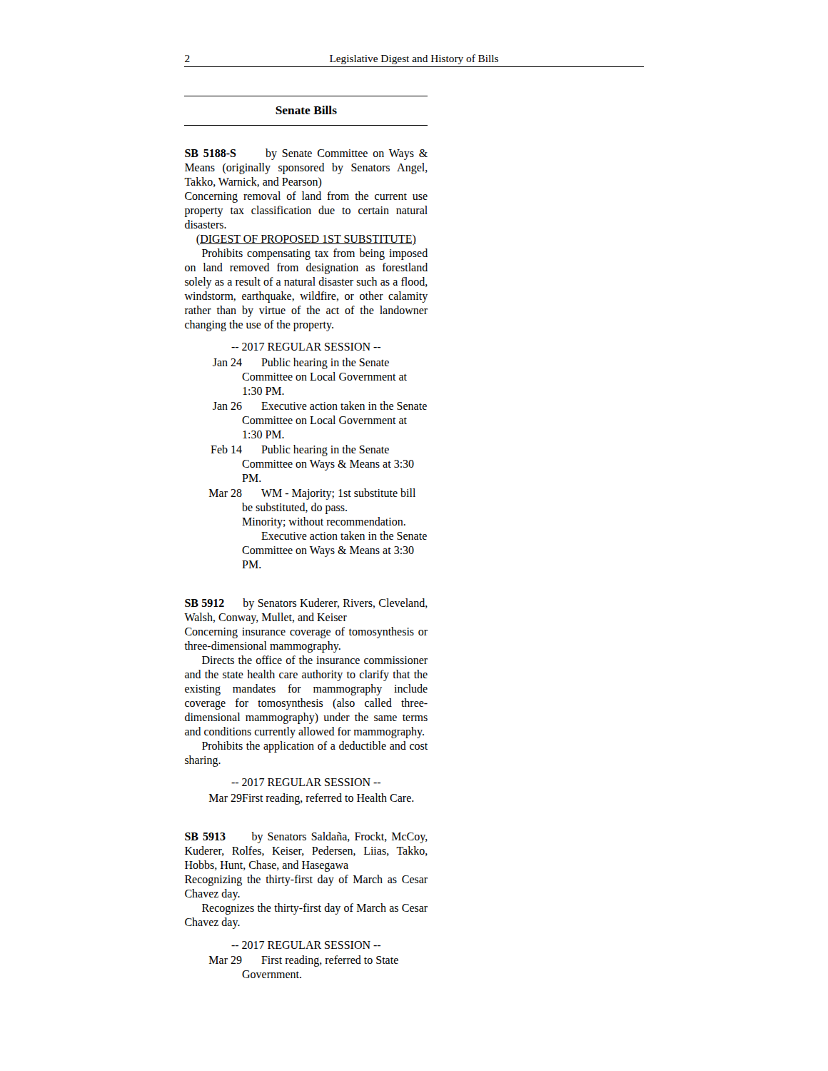2
Legislative Digest and History of Bills
Senate Bills
SB 5188-S by Senate Committee on Ways & Means (originally sponsored by Senators Angel, Takko, Warnick, and Pearson)
Concerning removal of land from the current use property tax classification due to certain natural disasters.
(DIGEST OF PROPOSED 1ST SUBSTITUTE)
Prohibits compensating tax from being imposed on land removed from designation as forestland solely as a result of a natural disaster such as a flood, windstorm, earthquake, wildfire, or other calamity rather than by virtue of the act of the landowner changing the use of the property.
-- 2017 REGULAR SESSION --
| Jan 24 | Public hearing in the Senate Committee on Local Government at 1:30 PM. |
| Jan 26 | Executive action taken in the Senate Committee on Local Government at 1:30 PM. |
| Feb 14 | Public hearing in the Senate Committee on Ways & Means at 3:30 PM. |
| Mar 28 | WM - Majority; 1st substitute bill be substituted, do pass. Minority; without recommendation. Executive action taken in the Senate Committee on Ways & Means at 3:30 PM. |
SB 5912 by Senators Kuderer, Rivers, Cleveland, Walsh, Conway, Mullet, and Keiser
Concerning insurance coverage of tomosynthesis or three-dimensional mammography.
Directs the office of the insurance commissioner and the state health care authority to clarify that the existing mandates for mammography include coverage for tomosynthesis (also called three-dimensional mammography) under the same terms and conditions currently allowed for mammography.
Prohibits the application of a deductible and cost sharing.
-- 2017 REGULAR SESSION --
| Mar 29 | First reading, referred to Health Care. |
SB 5913 by Senators Saldaña, Frockt, McCoy, Kuderer, Rolfes, Keiser, Pedersen, Liias, Takko, Hobbs, Hunt, Chase, and Hasegawa
Recognizing the thirty-first day of March as Cesar Chavez day.
Recognizes the thirty-first day of March as Cesar Chavez day.
-- 2017 REGULAR SESSION --
| Mar 29 | First reading, referred to State Government. |